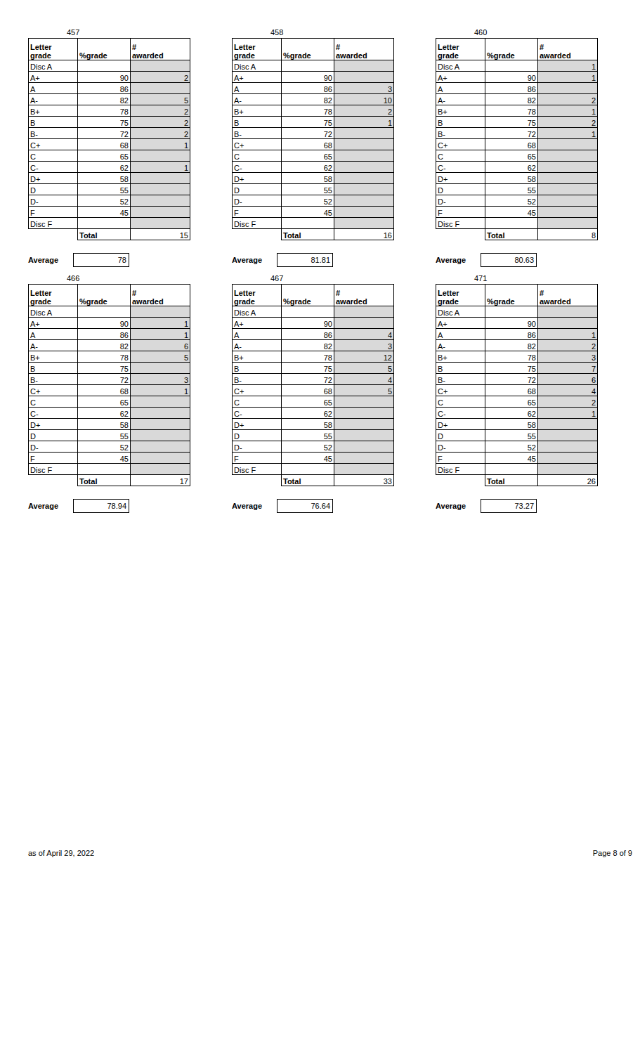457
| Letter grade | %grade | # awarded |
| --- | --- | --- |
| Disc A | | |
| A+ | 90 | 2 |
| A | 86 | |
| A- | 82 | 5 |
| B+ | 78 | 2 |
| B | 75 | 2 |
| B- | 72 | 2 |
| C+ | 68 | 1 |
| C | 65 | |
| C- | 62 | 1 |
| D+ | 58 | |
| D | 55 | |
| D- | 52 | |
| F | 45 | |
| Disc F | | |
| | Total | 15 |
Average 78
458
| Letter grade | %grade | # awarded |
| --- | --- | --- |
| Disc A | | |
| A+ | 90 | |
| A | 86 | 3 |
| A- | 82 | 10 |
| B+ | 78 | 2 |
| B | 75 | 1 |
| B- | 72 | |
| C+ | 68 | |
| C | 65 | |
| C- | 62 | |
| D+ | 58 | |
| D | 55 | |
| D- | 52 | |
| F | 45 | |
| Disc F | | |
| | Total | 16 |
Average 81.81
460
| Letter grade | %grade | # awarded |
| --- | --- | --- |
| Disc A | | 1 |
| A+ | 90 | 1 |
| A | 86 | |
| A- | 82 | 2 |
| B+ | 78 | 1 |
| B | 75 | 2 |
| B- | 72 | 1 |
| C+ | 68 | |
| C | 65 | |
| C- | 62 | |
| D+ | 58 | |
| D | 55 | |
| D- | 52 | |
| F | 45 | |
| Disc F | | |
| | Total | 8 |
Average 80.63
466
| Letter grade | %grade | # awarded |
| --- | --- | --- |
| Disc A | | |
| A+ | 90 | 1 |
| A | 86 | 1 |
| A- | 82 | 6 |
| B+ | 78 | 5 |
| B | 75 | |
| B- | 72 | 3 |
| C+ | 68 | 1 |
| C | 65 | |
| C- | 62 | |
| D+ | 58 | |
| D | 55 | |
| D- | 52 | |
| F | 45 | |
| Disc F | | |
| | Total | 17 |
Average 78.94
467
| Letter grade | %grade | # awarded |
| --- | --- | --- |
| Disc A | | |
| A+ | 90 | |
| A | 86 | 4 |
| A- | 82 | 3 |
| B+ | 78 | 12 |
| B | 75 | 5 |
| B- | 72 | 4 |
| C+ | 68 | 5 |
| C | 65 | |
| C- | 62 | |
| D+ | 58 | |
| D | 55 | |
| D- | 52 | |
| F | 45 | |
| Disc F | | |
| | Total | 33 |
Average 76.64
471
| Letter grade | %grade | # awarded |
| --- | --- | --- |
| Disc A | | |
| A+ | 90 | |
| A | 86 | 1 |
| A- | 82 | 2 |
| B+ | 78 | 3 |
| B | 75 | 7 |
| B- | 72 | 6 |
| C+ | 68 | 4 |
| C | 65 | 2 |
| C- | 62 | 1 |
| D+ | 58 | |
| D | 55 | |
| D- | 52 | |
| F | 45 | |
| Disc F | | |
| | Total | 26 |
Average 73.27
as of April 29, 2022 Page 8 of 9